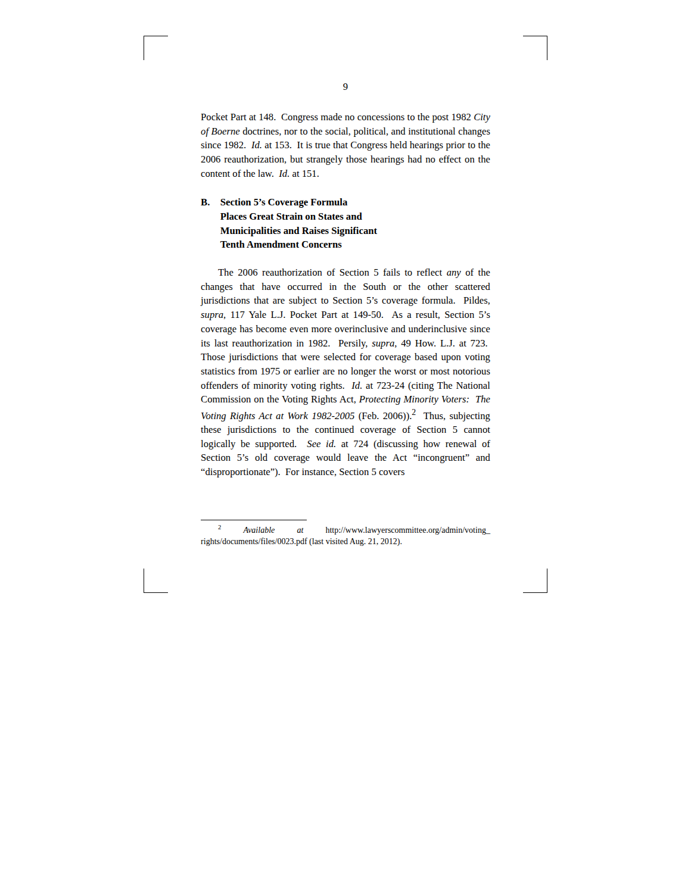9
Pocket Part at 148. Congress made no concessions to the post 1982 City of Boerne doctrines, nor to the social, political, and institutional changes since 1982. Id. at 153. It is true that Congress held hearings prior to the 2006 reauthorization, but strangely those hearings had no effect on the content of the law. Id. at 151.
B.
Section 5’s Coverage Formula
Places Great Strain on States and
Municipalities and Raises Significant
Tenth Amendment Concerns
The 2006 reauthorization of Section 5 fails to reflect any of the changes that have occurred in the South or the other scattered jurisdictions that are subject to Section 5’s coverage formula. Pildes, supra, 117 Yale L.J. Pocket Part at 149-50. As a result, Section 5’s coverage has become even more overinclusive and underinclusive since its last reauthorization in 1982. Persily, supra, 49 How. L.J. at 723. Those jurisdictions that were selected for coverage based upon voting statistics from 1975 or earlier are no longer the worst or most notorious offenders of minority voting rights. Id. at 723-24 (citing The National Commission on the Voting Rights Act, Protecting Minority Voters: The Voting Rights Act at Work 1982-2005 (Feb. 2006)).2 Thus, subjecting these jurisdictions to the continued coverage of Section 5 cannot logically be supported. See id. at 724 (discussing how renewal of Section 5’s old coverage would leave the Act “incongruent” and “disproportionate”). For instance, Section 5 covers
2 Available at http://www.lawyerscommittee.org/admin/voting_ rights/documents/files/0023.pdf (last visited Aug. 21, 2012).